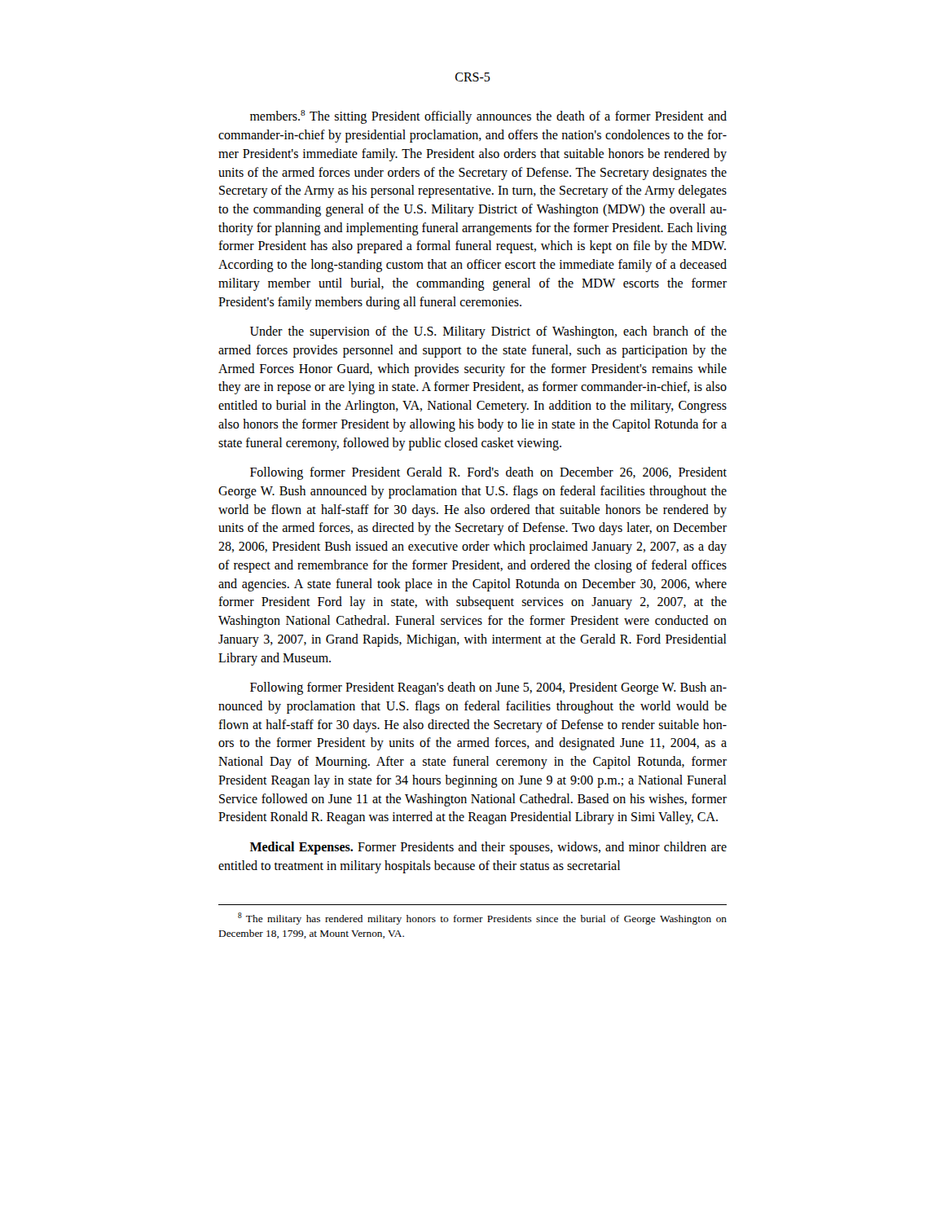CRS-5
members.8 The sitting President officially announces the death of a former President and commander-in-chief by presidential proclamation, and offers the nation's condolences to the former President's immediate family. The President also orders that suitable honors be rendered by units of the armed forces under orders of the Secretary of Defense. The Secretary designates the Secretary of the Army as his personal representative. In turn, the Secretary of the Army delegates to the commanding general of the U.S. Military District of Washington (MDW) the overall authority for planning and implementing funeral arrangements for the former President. Each living former President has also prepared a formal funeral request, which is kept on file by the MDW. According to the long-standing custom that an officer escort the immediate family of a deceased military member until burial, the commanding general of the MDW escorts the former President's family members during all funeral ceremonies.
Under the supervision of the U.S. Military District of Washington, each branch of the armed forces provides personnel and support to the state funeral, such as participation by the Armed Forces Honor Guard, which provides security for the former President's remains while they are in repose or are lying in state. A former President, as former commander-in-chief, is also entitled to burial in the Arlington, VA, National Cemetery. In addition to the military, Congress also honors the former President by allowing his body to lie in state in the Capitol Rotunda for a state funeral ceremony, followed by public closed casket viewing.
Following former President Gerald R. Ford's death on December 26, 2006, President George W. Bush announced by proclamation that U.S. flags on federal facilities throughout the world be flown at half-staff for 30 days. He also ordered that suitable honors be rendered by units of the armed forces, as directed by the Secretary of Defense. Two days later, on December 28, 2006, President Bush issued an executive order which proclaimed January 2, 2007, as a day of respect and remembrance for the former President, and ordered the closing of federal offices and agencies. A state funeral took place in the Capitol Rotunda on December 30, 2006, where former President Ford lay in state, with subsequent services on January 2, 2007, at the Washington National Cathedral. Funeral services for the former President were conducted on January 3, 2007, in Grand Rapids, Michigan, with interment at the Gerald R. Ford Presidential Library and Museum.
Following former President Reagan's death on June 5, 2004, President George W. Bush announced by proclamation that U.S. flags on federal facilities throughout the world would be flown at half-staff for 30 days. He also directed the Secretary of Defense to render suitable honors to the former President by units of the armed forces, and designated June 11, 2004, as a National Day of Mourning. After a state funeral ceremony in the Capitol Rotunda, former President Reagan lay in state for 34 hours beginning on June 9 at 9:00 p.m.; a National Funeral Service followed on June 11 at the Washington National Cathedral. Based on his wishes, former President Ronald R. Reagan was interred at the Reagan Presidential Library in Simi Valley, CA.
Medical Expenses. Former Presidents and their spouses, widows, and minor children are entitled to treatment in military hospitals because of their status as secretarial
8 The military has rendered military honors to former Presidents since the burial of George Washington on December 18, 1799, at Mount Vernon, VA.